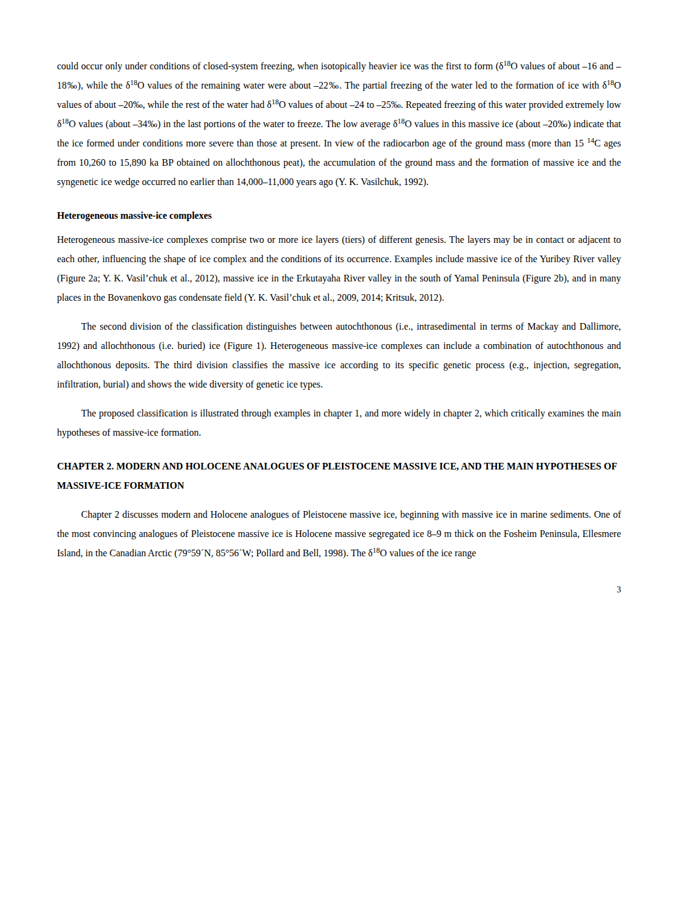could occur only under conditions of closed-system freezing, when isotopically heavier ice was the first to form (δ18O values of about –16 and –18‰), while the δ18O values of the remaining water were about –22‰. The partial freezing of the water led to the formation of ice with δ18O values of about –20‰, while the rest of the water had δ18O values of about –24 to –25‰. Repeated freezing of this water provided extremely low δ18O values (about –34‰) in the last portions of the water to freeze. The low average δ18O values in this massive ice (about –20‰) indicate that the ice formed under conditions more severe than those at present. In view of the radiocarbon age of the ground mass (more than 15 14C ages from 10,260 to 15,890 ka BP obtained on allochthonous peat), the accumulation of the ground mass and the formation of massive ice and the syngenetic ice wedge occurred no earlier than 14,000–11,000 years ago (Y. K. Vasilchuk, 1992).
Heterogeneous massive-ice complexes
Heterogeneous massive-ice complexes comprise two or more ice layers (tiers) of different genesis. The layers may be in contact or adjacent to each other, influencing the shape of ice complex and the conditions of its occurrence. Examples include massive ice of the Yuribey River valley (Figure 2a; Y. K. Vasil’chuk et al., 2012), massive ice in the Erkutayaha River valley in the south of Yamal Peninsula (Figure 2b), and in many places in the Bovanenkovo gas condensate field (Y. K. Vasil’chuk et al., 2009, 2014; Kritsuk, 2012).
The second division of the classification distinguishes between autochthonous (i.e., intrasedimental in terms of Mackay and Dallimore, 1992) and allochthonous (i.e. buried) ice (Figure 1). Heterogeneous massive-ice complexes can include a combination of autochthonous and allochthonous deposits. The third division classifies the massive ice according to its specific genetic process (e.g., injection, segregation, infiltration, burial) and shows the wide diversity of genetic ice types.
The proposed classification is illustrated through examples in chapter 1, and more widely in chapter 2, which critically examines the main hypotheses of massive-ice formation.
CHAPTER 2. MODERN AND HOLOCENE ANALOGUES OF PLEISTOCENE MASSIVE ICE, AND THE MAIN HYPOTHESES OF MASSIVE-ICE FORMATION
Chapter 2 discusses modern and Holocene analogues of Pleistocene massive ice, beginning with massive ice in marine sediments. One of the most convincing analogues of Pleistocene massive ice is Holocene massive segregated ice 8–9 m thick on the Fosheim Peninsula, Ellesmere Island, in the Canadian Arctic (79°59´N, 85°56´W; Pollard and Bell, 1998). The δ18O values of the ice range
3